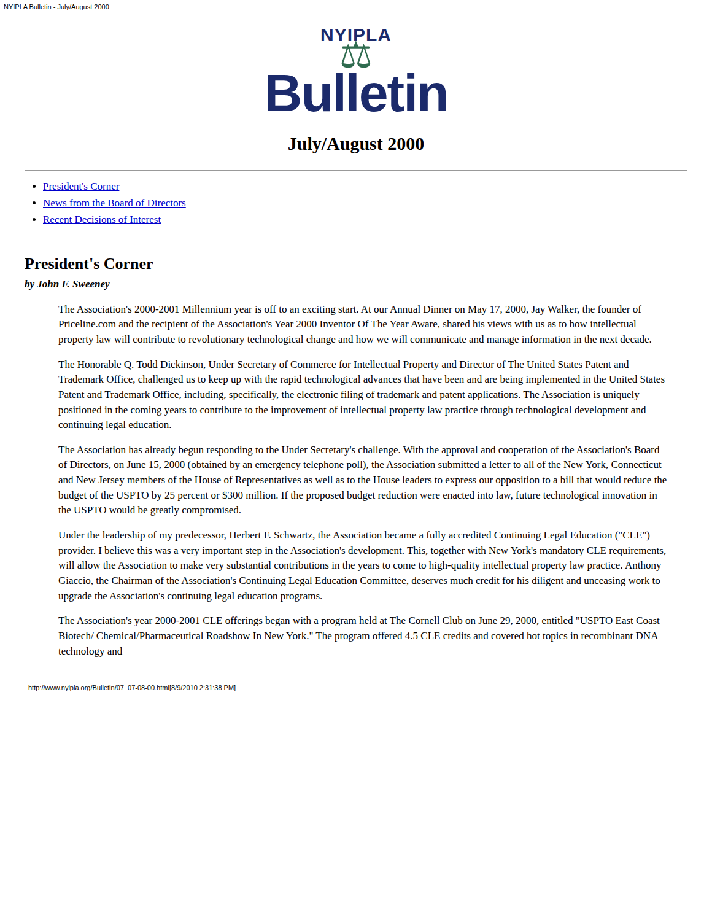NYIPLA Bulletin - July/August 2000
NYIPLA
⚖
Bulletin
July/August 2000
President's Corner
News from the Board of Directors
Recent Decisions of Interest
President's Corner
by John F. Sweeney
The Association's 2000-2001 Millennium year is off to an exciting start. At our Annual Dinner on May 17, 2000, Jay Walker, the founder of Priceline.com and the recipient of the Association's Year 2000 Inventor Of The Year Aware, shared his views with us as to how intellectual property law will contribute to revolutionary technological change and how we will communicate and manage information in the next decade.
The Honorable Q. Todd Dickinson, Under Secretary of Commerce for Intellectual Property and Director of The United States Patent and Trademark Office, challenged us to keep up with the rapid technological advances that have been and are being implemented in the United States Patent and Trademark Office, including, specifically, the electronic filing of trademark and patent applications. The Association is uniquely positioned in the coming years to contribute to the improvement of intellectual property law practice through technological development and continuing legal education.
The Association has already begun responding to the Under Secretary's challenge. With the approval and cooperation of the Association's Board of Directors, on June 15, 2000 (obtained by an emergency telephone poll), the Association submitted a letter to all of the New York, Connecticut and New Jersey members of the House of Representatives as well as to the House leaders to express our opposition to a bill that would reduce the budget of the USPTO by 25 percent or $300 million. If the proposed budget reduction were enacted into law, future technological innovation in the USPTO would be greatly compromised.
Under the leadership of my predecessor, Herbert F. Schwartz, the Association became a fully accredited Continuing Legal Education ("CLE") provider. I believe this was a very important step in the Association's development. This, together with New York's mandatory CLE requirements, will allow the Association to make very substantial contributions in the years to come to high-quality intellectual property law practice. Anthony Giaccio, the Chairman of the Association's Continuing Legal Education Committee, deserves much credit for his diligent and unceasing work to upgrade the Association's continuing legal education programs.
The Association's year 2000-2001 CLE offerings began with a program held at The Cornell Club on June 29, 2000, entitled "USPTO East Coast Biotech/ Chemical/Pharmaceutical Roadshow In New York." The program offered 4.5 CLE credits and covered hot topics in recombinant DNA technology and
http://www.nyipla.org/Bulletin/07_07-08-00.html[8/9/2010 2:31:38 PM]